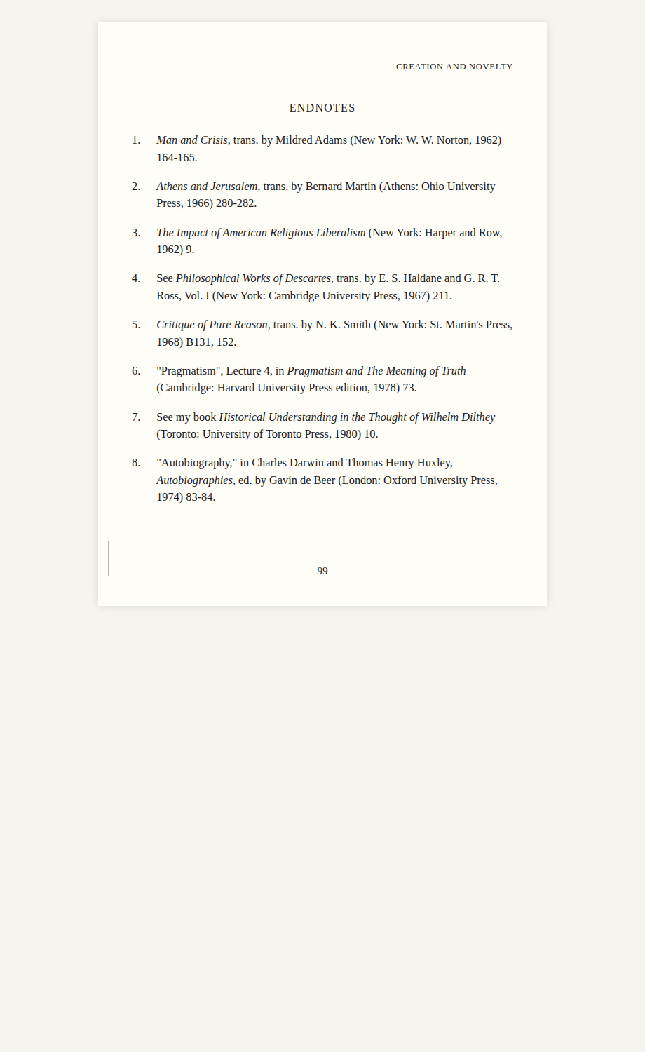Creation and Novelty
Endnotes
Man and Crisis, trans. by Mildred Adams (New York: W. W. Norton, 1962) 164-165.
Athens and Jerusalem, trans. by Bernard Martin (Athens: Ohio University Press, 1966) 280-282.
The Impact of American Religious Liberalism (New York: Harper and Row, 1962) 9.
See Philosophical Works of Descartes, trans. by E. S. Haldane and G. R. T. Ross, Vol. I (New York: Cambridge University Press, 1967) 211.
Critique of Pure Reason, trans. by N. K. Smith (New York: St. Martin's Press, 1968) B131, 152.
"Pragmatism", Lecture 4, in Pragmatism and The Meaning of Truth (Cambridge: Harvard University Press edition, 1978) 73.
See my book Historical Understanding in the Thought of Wilhelm Dilthey (Toronto: University of Toronto Press, 1980) 10.
"Autobiography," in Charles Darwin and Thomas Henry Huxley, Autobiographies, ed. by Gavin de Beer (London: Oxford University Press, 1974) 83-84.
99